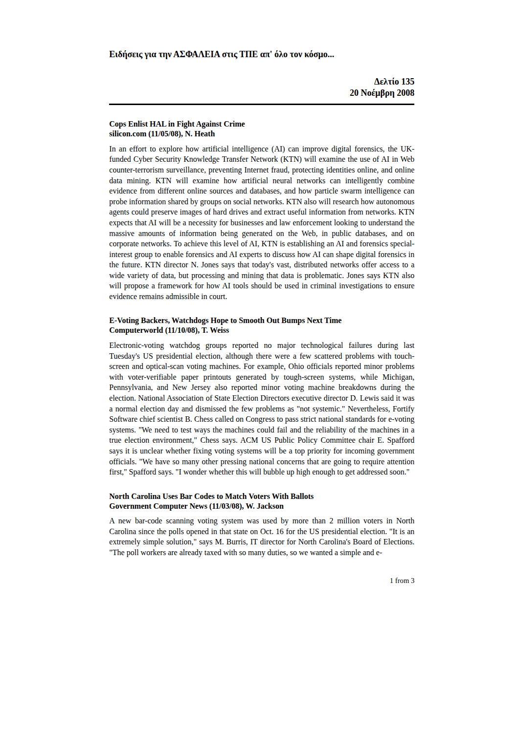Ειδήσεις για την ΑΣΦΑΛΕΙΑ στις ΤΠΕ απ' όλο τον κόσμο...
Δελτίο 135
20 Νοέμβρη 2008
Cops Enlist HAL in Fight Against Crime silicon.com (11/05/08), N. Heath
In an effort to explore how artificial intelligence (AI) can improve digital forensics, the UK-funded Cyber Security Knowledge Transfer Network (KTN) will examine the use of AI in Web counter-terrorism surveillance, preventing Internet fraud, protecting identities online, and online data mining. KTN will examine how artificial neural networks can intelligently combine evidence from different online sources and databases, and how particle swarm intelligence can probe information shared by groups on social networks. KTN also will research how autonomous agents could preserve images of hard drives and extract useful information from networks. KTN expects that AI will be a necessity for businesses and law enforcement looking to understand the massive amounts of information being generated on the Web, in public databases, and on corporate networks. To achieve this level of AI, KTN is establishing an AI and forensics special-interest group to enable forensics and AI experts to discuss how AI can shape digital forensics in the future. KTN director N. Jones says that today's vast, distributed networks offer access to a wide variety of data, but processing and mining that data is problematic. Jones says KTN also will propose a framework for how AI tools should be used in criminal investigations to ensure evidence remains admissible in court.
E-Voting Backers, Watchdogs Hope to Smooth Out Bumps Next Time Computerworld (11/10/08), T. Weiss
Electronic-voting watchdog groups reported no major technological failures during last Tuesday's US presidential election, although there were a few scattered problems with touch-screen and optical-scan voting machines. For example, Ohio officials reported minor problems with voter-verifiable paper printouts generated by tough-screen systems, while Michigan, Pennsylvania, and New Jersey also reported minor voting machine breakdowns during the election. National Association of State Election Directors executive director D. Lewis said it was a normal election day and dismissed the few problems as "not systemic." Nevertheless, Fortify Software chief scientist B. Chess called on Congress to pass strict national standards for e-voting systems. "We need to test ways the machines could fail and the reliability of the machines in a true election environment," Chess says. ACM US Public Policy Committee chair E. Spafford says it is unclear whether fixing voting systems will be a top priority for incoming government officials. "We have so many other pressing national concerns that are going to require attention first," Spafford says. "I wonder whether this will bubble up high enough to get addressed soon."
North Carolina Uses Bar Codes to Match Voters With Ballots Government Computer News (11/03/08), W. Jackson
A new bar-code scanning voting system was used by more than 2 million voters in North Carolina since the polls opened in that state on Oct. 16 for the US presidential election. "It is an extremely simple solution," says M. Burris, IT director for North Carolina's Board of Elections. "The poll workers are already taxed with so many duties, so we wanted a simple and e-
1 from 3